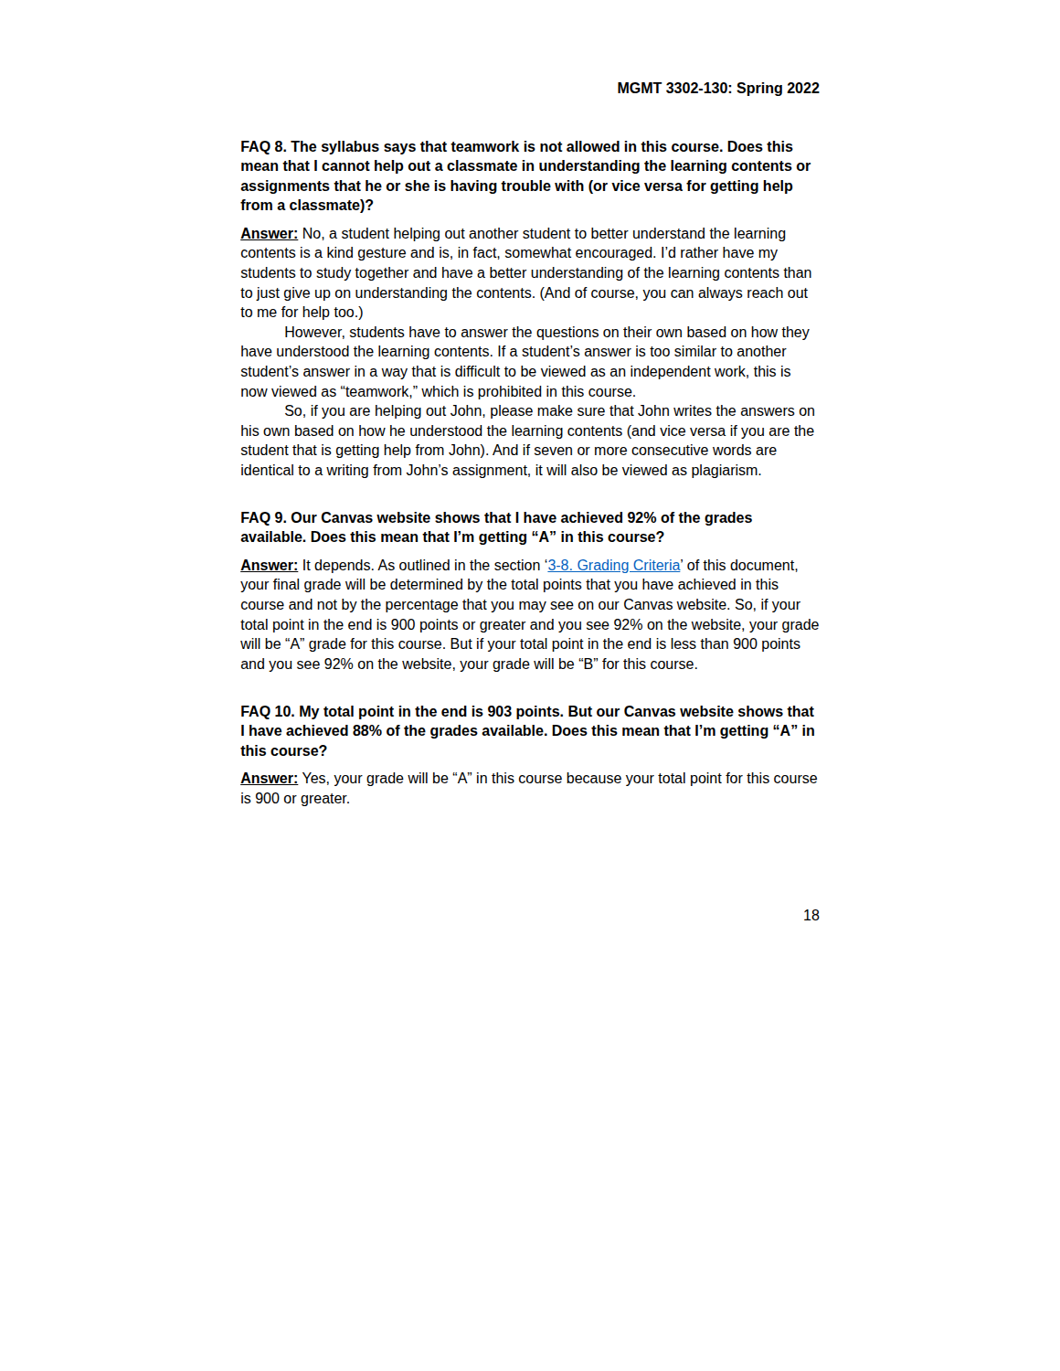MGMT 3302-130: Spring 2022
FAQ 8. The syllabus says that teamwork is not allowed in this course. Does this mean that I cannot help out a classmate in understanding the learning contents or assignments that he or she is having trouble with (or vice versa for getting help from a classmate)?
Answer: No, a student helping out another student to better understand the learning contents is a kind gesture and is, in fact, somewhat encouraged. I’d rather have my students to study together and have a better understanding of the learning contents than to just give up on understanding the contents. (And of course, you can always reach out to me for help too.)
However, students have to answer the questions on their own based on how they have understood the learning contents. If a student’s answer is too similar to another student’s answer in a way that is difficult to be viewed as an independent work, this is now viewed as “teamwork,” which is prohibited in this course.
So, if you are helping out John, please make sure that John writes the answers on his own based on how he understood the learning contents (and vice versa if you are the student that is getting help from John). And if seven or more consecutive words are identical to a writing from John’s assignment, it will also be viewed as plagiarism.
FAQ 9. Our Canvas website shows that I have achieved 92% of the grades available. Does this mean that I’m getting “A” in this course?
Answer: It depends. As outlined in the section ‘3-8. Grading Criteria’ of this document, your final grade will be determined by the total points that you have achieved in this course and not by the percentage that you may see on our Canvas website. So, if your total point in the end is 900 points or greater and you see 92% on the website, your grade will be “A” grade for this course. But if your total point in the end is less than 900 points and you see 92% on the website, your grade will be “B” for this course.
FAQ 10. My total point in the end is 903 points. But our Canvas website shows that I have achieved 88% of the grades available. Does this mean that I’m getting “A” in this course?
Answer: Yes, your grade will be “A” in this course because your total point for this course is 900 or greater.
18